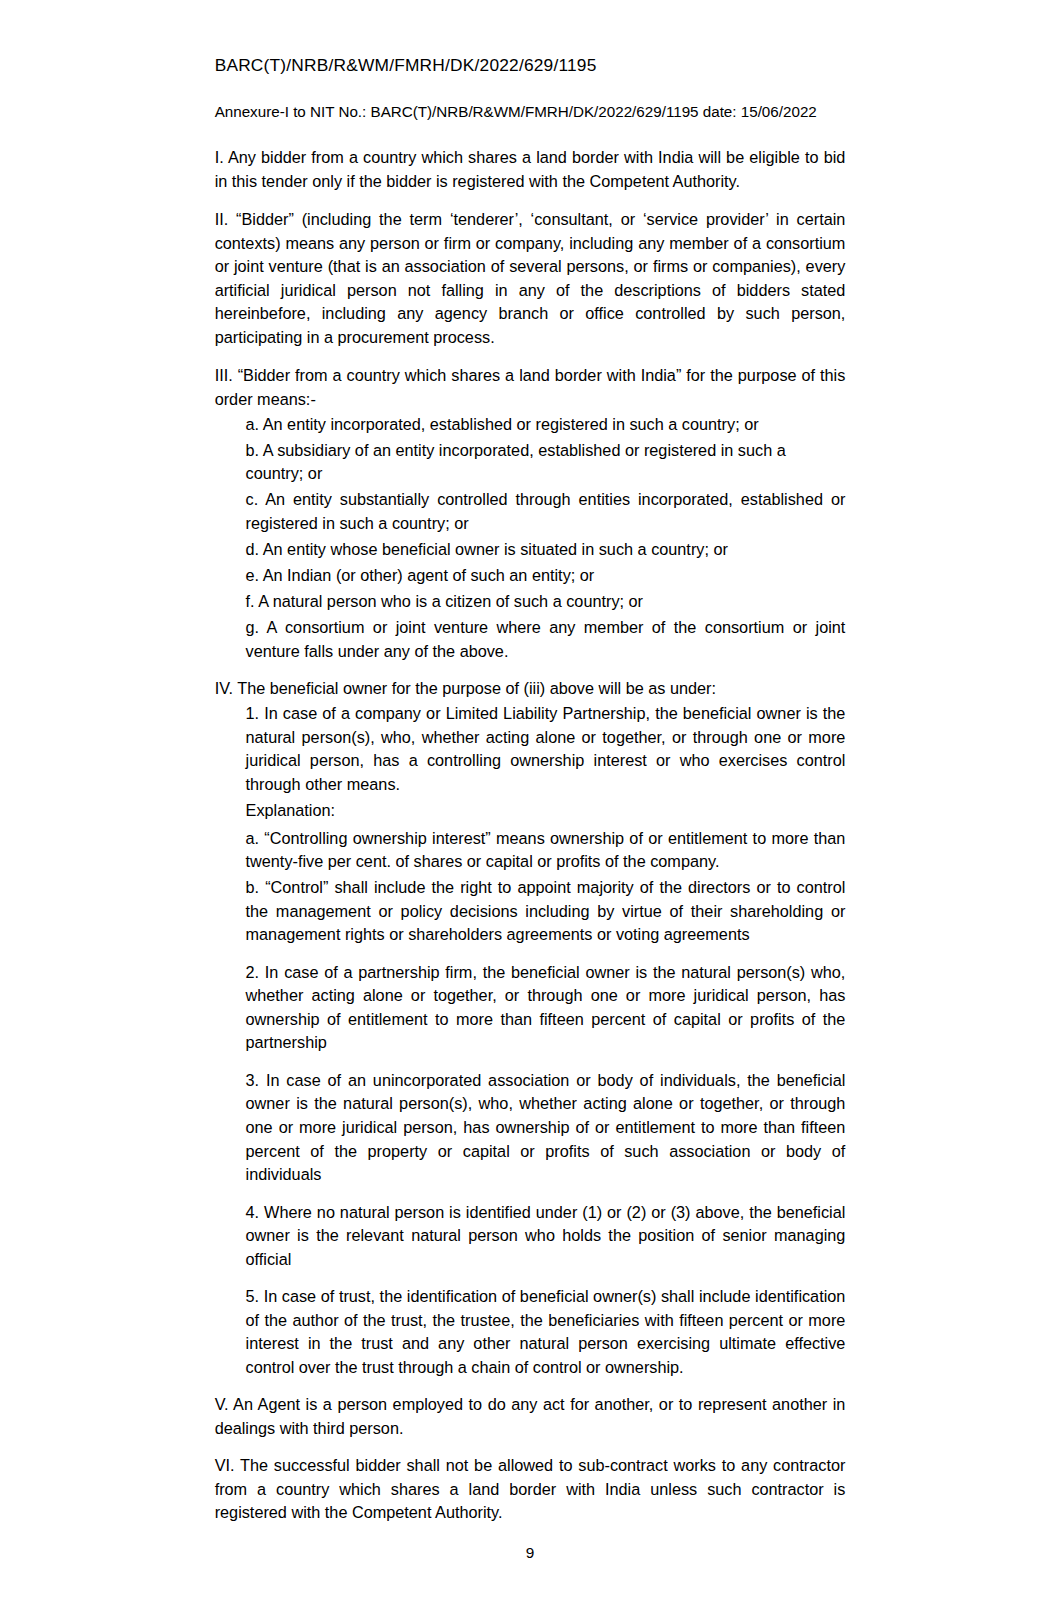BARC(T)/NRB/R&WM/FMRH/DK/2022/629/1195
Annexure-I to NIT No.: BARC(T)/NRB/R&WM/FMRH/DK/2022/629/1195 date: 15/06/2022
I. Any bidder from a country which shares a land border with India will be eligible to bid in this tender only if the bidder is registered with the Competent Authority.
II. “Bidder” (including the term ‘tenderer’, ‘consultant, or ‘service provider’ in certain contexts) means any person or firm or company, including any member of a consortium or joint venture (that is an association of several persons, or firms or companies), every artificial juridical person not falling in any of the descriptions of bidders stated hereinbefore, including any agency branch or office controlled by such person, participating in a procurement process.
III. “Bidder from a country which shares a land border with India” for the purpose of this order means:-
a. An entity incorporated, established or registered in such a country; or
b. A subsidiary of an entity incorporated, established or registered in such a country; or
c. An entity substantially controlled through entities incorporated, established or registered in such a country; or
d. An entity whose beneficial owner is situated in such a country; or
e. An Indian (or other) agent of such an entity; or
f. A natural person who is a citizen of such a country; or
g. A consortium or joint venture where any member of the consortium or joint venture falls under any of the above.
IV. The beneficial owner for the purpose of (iii) above will be as under:
1. In case of a company or Limited Liability Partnership, the beneficial owner is the natural person(s), who, whether acting alone or together, or through one or more juridical person, has a controlling ownership interest or who exercises control through other means.
Explanation:
a. “Controlling ownership interest” means ownership of or entitlement to more than twenty-five per cent. of shares or capital or profits of the company.
b. “Control” shall include the right to appoint majority of the directors or to control the management or policy decisions including by virtue of their shareholding or management rights or shareholders agreements or voting agreements
2. In case of a partnership firm, the beneficial owner is the natural person(s) who, whether acting alone or together, or through one or more juridical person, has ownership of entitlement to more than fifteen percent of capital or profits of the partnership
3. In case of an unincorporated association or body of individuals, the beneficial owner is the natural person(s), who, whether acting alone or together, or through one or more juridical person, has ownership of or entitlement to more than fifteen percent of the property or capital or profits of such association or body of individuals
4. Where no natural person is identified under (1) or (2) or (3) above, the beneficial owner is the relevant natural person who holds the position of senior managing official
5. In case of trust, the identification of beneficial owner(s) shall include identification of the author of the trust, the trustee, the beneficiaries with fifteen percent or more interest in the trust and any other natural person exercising ultimate effective control over the trust through a chain of control or ownership.
V. An Agent is a person employed to do any act for another, or to represent another in dealings with third person.
VI. The successful bidder shall not be allowed to sub-contract works to any contractor from a country which shares a land border with India unless such contractor is registered with the Competent Authority.
9